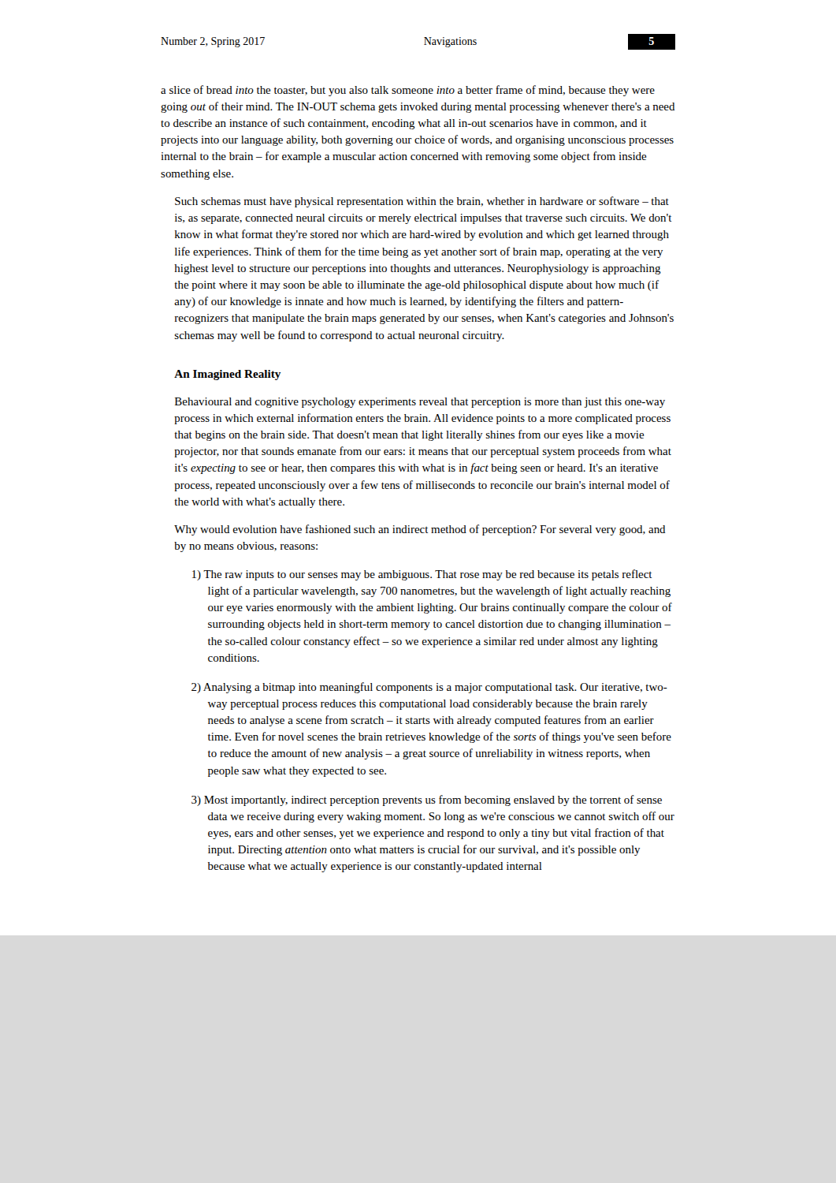Number 2, Spring 2017
Navigations
5
a slice of bread into the toaster, but you also talk someone into a better frame of mind, because they were going out of their mind. The IN-OUT schema gets invoked during mental processing whenever there's a need to describe an instance of such containment, encoding what all in-out scenarios have in common, and it projects into our language ability, both governing our choice of words, and organising unconscious processes internal to the brain – for example a muscular action concerned with removing some object from inside something else.
Such schemas must have physical representation within the brain, whether in hardware or software – that is, as separate, connected neural circuits or merely electrical impulses that traverse such circuits. We don't know in what format they're stored nor which are hard-wired by evolution and which get learned through life experiences. Think of them for the time being as yet another sort of brain map, operating at the very highest level to structure our perceptions into thoughts and utterances. Neurophysiology is approaching the point where it may soon be able to illuminate the age-old philosophical dispute about how much (if any) of our knowledge is innate and how much is learned, by identifying the filters and pattern-recognizers that manipulate the brain maps generated by our senses, when Kant's categories and Johnson's schemas may well be found to correspond to actual neuronal circuitry.
An Imagined Reality
Behavioural and cognitive psychology experiments reveal that perception is more than just this one-way process in which external information enters the brain. All evidence points to a more complicated process that begins on the brain side. That doesn't mean that light literally shines from our eyes like a movie projector, nor that sounds emanate from our ears: it means that our perceptual system proceeds from what it's expecting to see or hear, then compares this with what is in fact being seen or heard. It's an iterative process, repeated unconsciously over a few tens of milliseconds to reconcile our brain's internal model of the world with what's actually there.
Why would evolution have fashioned such an indirect method of perception? For several very good, and by no means obvious, reasons:
1) The raw inputs to our senses may be ambiguous. That rose may be red because its petals reflect light of a particular wavelength, say 700 nanometres, but the wavelength of light actually reaching our eye varies enormously with the ambient lighting. Our brains continually compare the colour of surrounding objects held in short-term memory to cancel distortion due to changing illumination – the so-called colour constancy effect – so we experience a similar red under almost any lighting conditions.
2) Analysing a bitmap into meaningful components is a major computational task. Our iterative, two-way perceptual process reduces this computational load considerably because the brain rarely needs to analyse a scene from scratch – it starts with already computed features from an earlier time. Even for novel scenes the brain retrieves knowledge of the sorts of things you've seen before to reduce the amount of new analysis – a great source of unreliability in witness reports, when people saw what they expected to see.
3) Most importantly, indirect perception prevents us from becoming enslaved by the torrent of sense data we receive during every waking moment. So long as we're conscious we cannot switch off our eyes, ears and other senses, yet we experience and respond to only a tiny but vital fraction of that input. Directing attention onto what matters is crucial for our survival, and it's possible only because what we actually experience is our constantly-updated internal